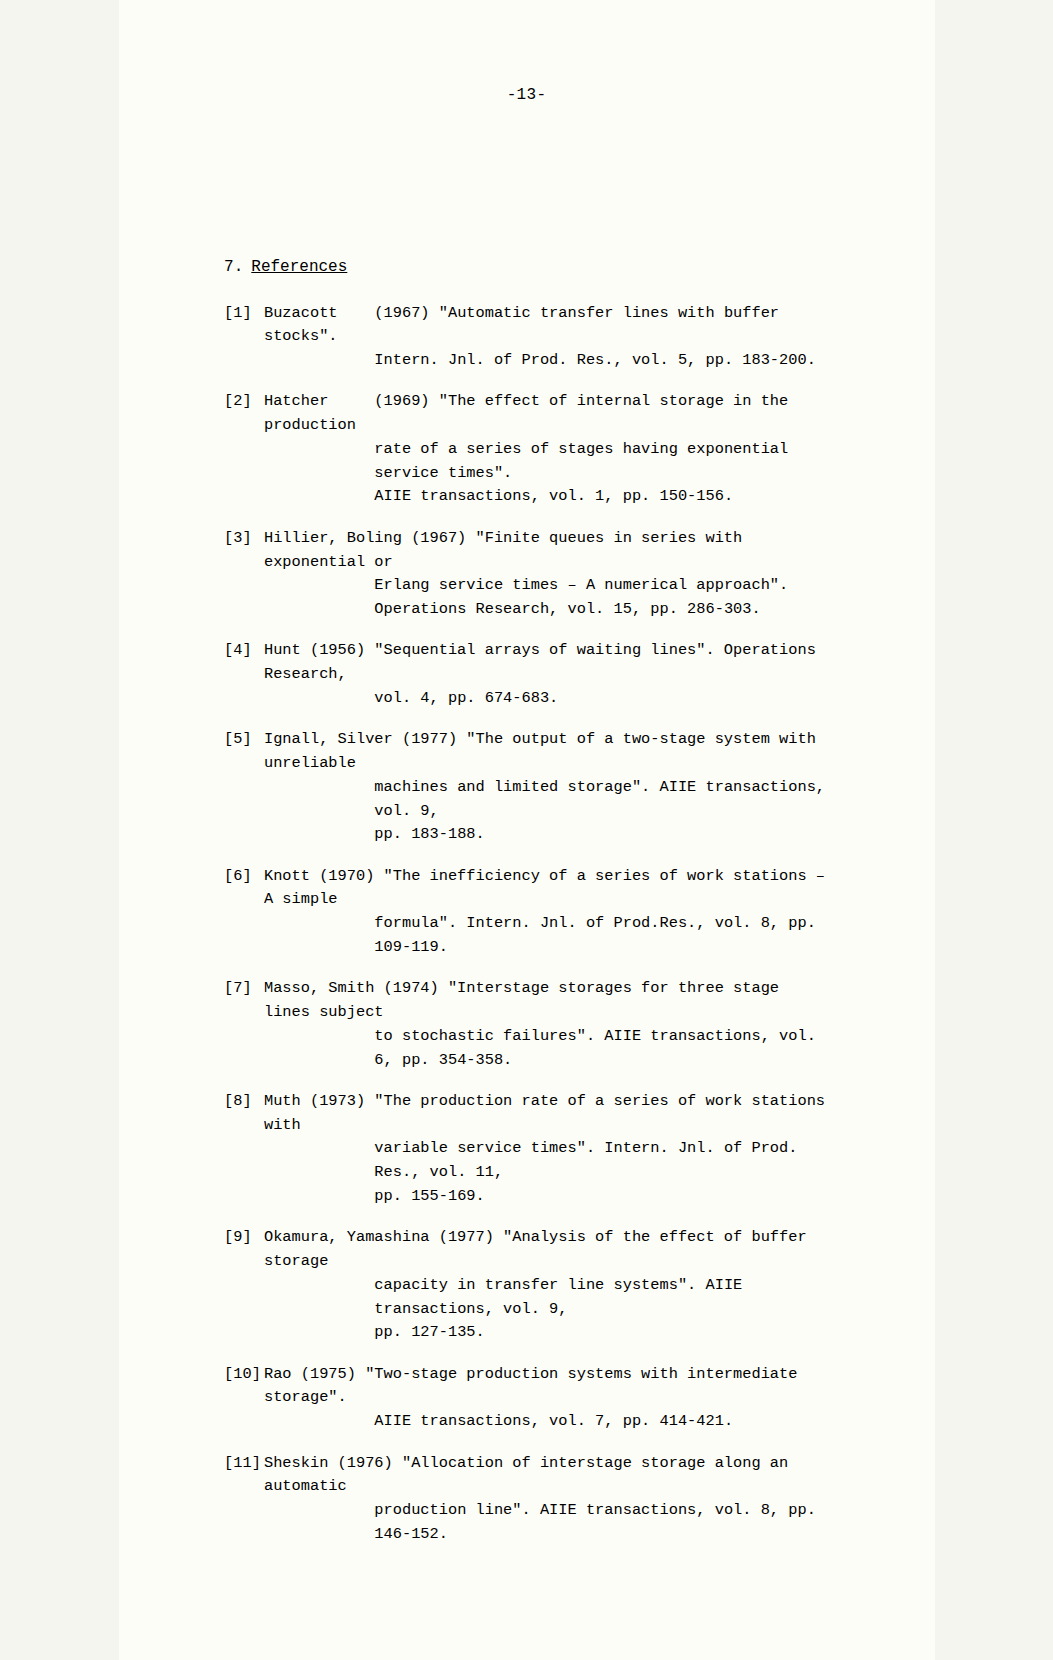-13-
7. References
[1] Buzacott(1967) "Automatic transfer lines with buffer stocks". Intern. Jnl. of Prod. Res., vol. 5, pp. 183-200.
[2] Hatcher(1969) "The effect of internal storage in the production rate of a series of stages having exponential service times". AIIE transactions, vol. 1, pp. 150-156.
[3] Hillier, Boling (1967) "Finite queues in series with exponential or Erlang service times – A numerical approach". Operations Research, vol. 15, pp. 286-303.
[4] Hunt (1956) "Sequential arrays of waiting lines". Operations Research, vol. 4, pp. 674-683.
[5] Ignall, Silver (1977) "The output of a two-stage system with unreliable machines and limited storage". AIIE transactions, vol. 9, pp. 183-188.
[6] Knott (1970) "The inefficiency of a series of work stations – A simple formula". Intern. Jnl. of Prod.Res., vol. 8, pp. 109-119.
[7] Masso, Smith (1974) "Interstage storages for three stage lines subject to stochastic failures". AIIE transactions, vol. 6, pp. 354-358.
[8] Muth (1973) "The production rate of a series of work stations with variable service times". Intern. Jnl. of Prod. Res., vol. 11, pp. 155-169.
[9] Okamura, Yamashina (1977) "Analysis of the effect of buffer storage capacity in transfer line systems". AIIE transactions, vol. 9, pp. 127-135.
[10] Rao (1975) "Two-stage production systems with intermediate storage". AIIE transactions, vol. 7, pp. 414-421.
[11] Sheskin (1976) "Allocation of interstage storage along an automatic production line". AIIE transactions, vol. 8, pp. 146-152.